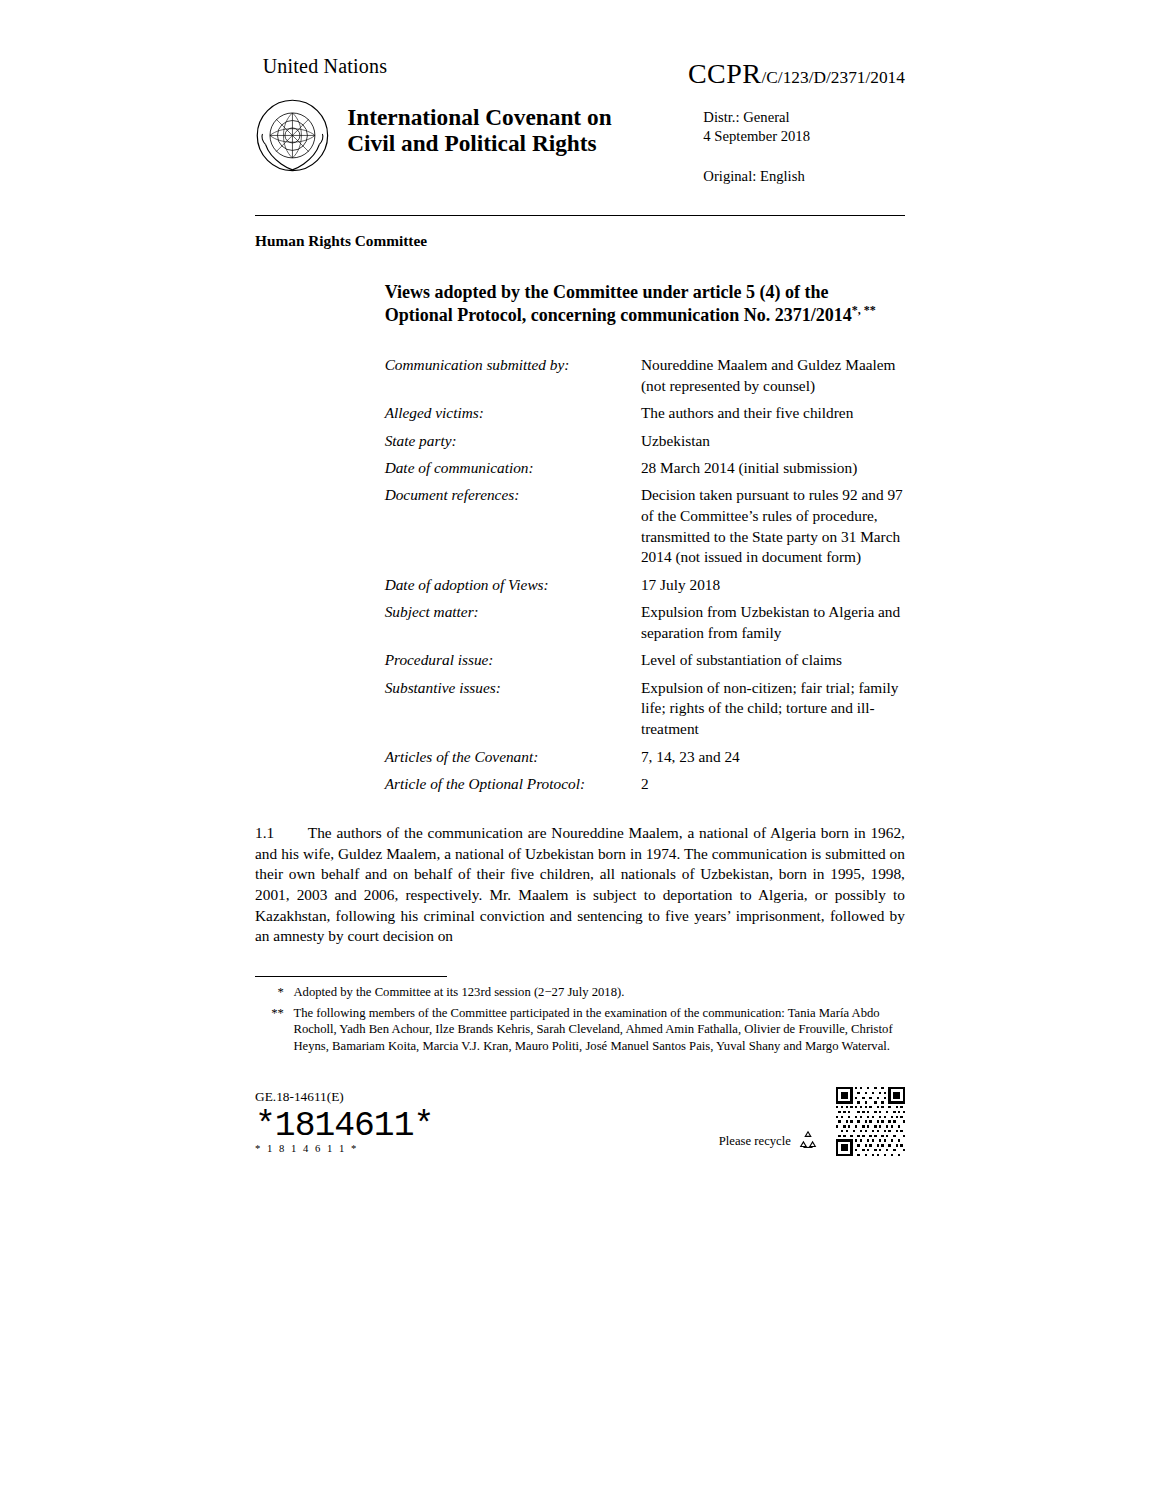United Nations
CCPR/C/123/D/2371/2014
International Covenant on
Civil and Political Rights
Distr.: General
4 September 2018
Original: English
Human Rights Committee
Views adopted by the Committee under article 5 (4) of the
Optional Protocol, concerning communication No. 2371/2014*, **
| Communication submitted by: | Noureddine Maalem and Guldez Maalem (not represented by counsel) |
| Alleged victims: | The authors and their five children |
| State party: | Uzbekistan |
| Date of communication: | 28 March 2014 (initial submission) |
| Document references: | Decision taken pursuant to rules 92 and 97 of the Committee’s rules of procedure, transmitted to the State party on 31 March 2014 (not issued in document form) |
| Date of adoption of Views: | 17 July 2018 |
| Subject matter: | Expulsion from Uzbekistan to Algeria and separation from family |
| Procedural issue: | Level of substantiation of claims |
| Substantive issues: | Expulsion of non-citizen; fair trial; family life; rights of the child; torture and ill-treatment |
| Articles of the Covenant: | 7, 14, 23 and 24 |
| Article of the Optional Protocol: | 2 |
1.1 The authors of the communication are Noureddine Maalem, a national of Algeria born in 1962, and his wife, Guldez Maalem, a national of Uzbekistan born in 1974. The communication is submitted on their own behalf and on behalf of their five children, all nationals of Uzbekistan, born in 1995, 1998, 2001, 2003 and 2006, respectively. Mr. Maalem is subject to deportation to Algeria, or possibly to Kazakhstan, following his criminal conviction and sentencing to five years’ imprisonment, followed by an amnesty by court decision on
*
Adopted by the Committee at its 123rd session (2−27 July 2018).
**
The following members of the Committee participated in the examination of the communication: Tania María Abdo Rocholl, Yadh Ben Achour, Ilze Brands Kehris, Sarah Cleveland, Ahmed Amin Fathalla, Olivier de Frouville, Christof Heyns, Bamariam Koita, Marcia V.J. Kran, Mauro Politi, José Manuel Santos Pais, Yuval Shany and Margo Waterval.
GE.18-14611(E)
*1814611*
* 1 8 1 4 6 1 1 *
Please recycle